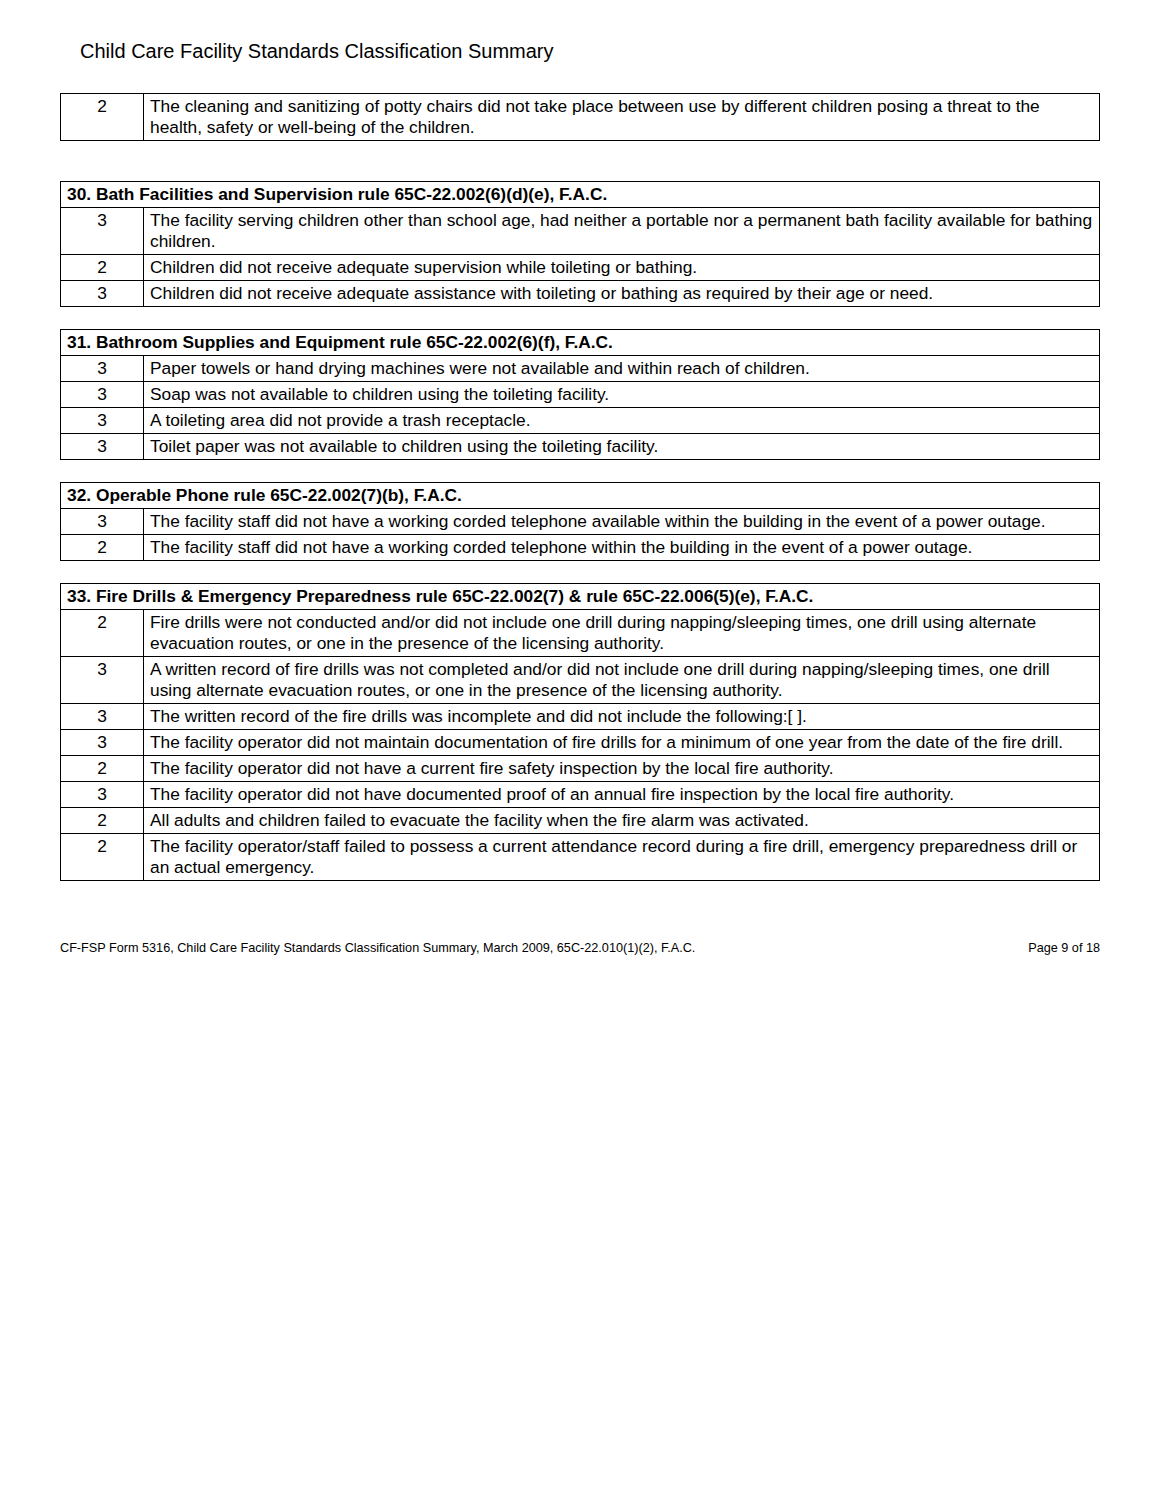Child Care Facility Standards Classification Summary
| 2 | The cleaning and sanitizing of potty chairs did not take place between use by different children posing a threat to the health, safety or well-being of the children. |
| 30. Bath Facilities and Supervision rule 65C-22.002(6)(d)(e), F.A.C. |
| 3 | The facility serving children other than school age, had neither a portable nor a permanent bath facility available for bathing children. |
| 2 | Children did not receive adequate supervision while toileting or bathing. |
| 3 | Children did not receive adequate assistance with toileting or bathing as required by their age or need. |
| 31. Bathroom Supplies and Equipment rule 65C-22.002(6)(f), F.A.C. |
| 3 | Paper towels or hand drying machines were not available and within reach of children. |
| 3 | Soap was not available to children using the toileting facility. |
| 3 | A toileting area did not provide a trash receptacle. |
| 3 | Toilet paper was not available to children using the toileting facility. |
| 32. Operable Phone rule 65C-22.002(7)(b), F.A.C. |
| 3 | The facility staff did not have a working corded telephone available within the building in the event of a power outage. |
| 2 | The facility staff did not have a working corded telephone within the building in the event of a power outage. |
| 33. Fire Drills & Emergency Preparedness rule 65C-22.002(7) & rule 65C-22.006(5)(e), F.A.C. |
| 2 | Fire drills were not conducted and/or did not include one drill during napping/sleeping times, one drill using alternate evacuation routes, or one in the presence of the licensing authority. |
| 3 | A written record of fire drills was not completed and/or did not include one drill during napping/sleeping times, one drill using alternate evacuation routes, or one in the presence of the licensing authority. |
| 3 | The written record of the fire drills was incomplete and did not include the following:[ ]. |
| 3 | The facility operator did not maintain documentation of fire drills for a minimum of one year from the date of the fire drill. |
| 2 | The facility operator did not have a current fire safety inspection by the local fire authority. |
| 3 | The facility operator did not have documented proof of an annual fire inspection by the local fire authority. |
| 2 | All adults and children failed to evacuate the facility when the fire alarm was activated. |
| 2 | The facility operator/staff failed to possess a current attendance record during a fire drill, emergency preparedness drill or an actual emergency. |
CF-FSP Form 5316, Child Care Facility Standards Classification Summary, March 2009, 65C-22.010(1)(2), F.A.C. Page 9 of 18